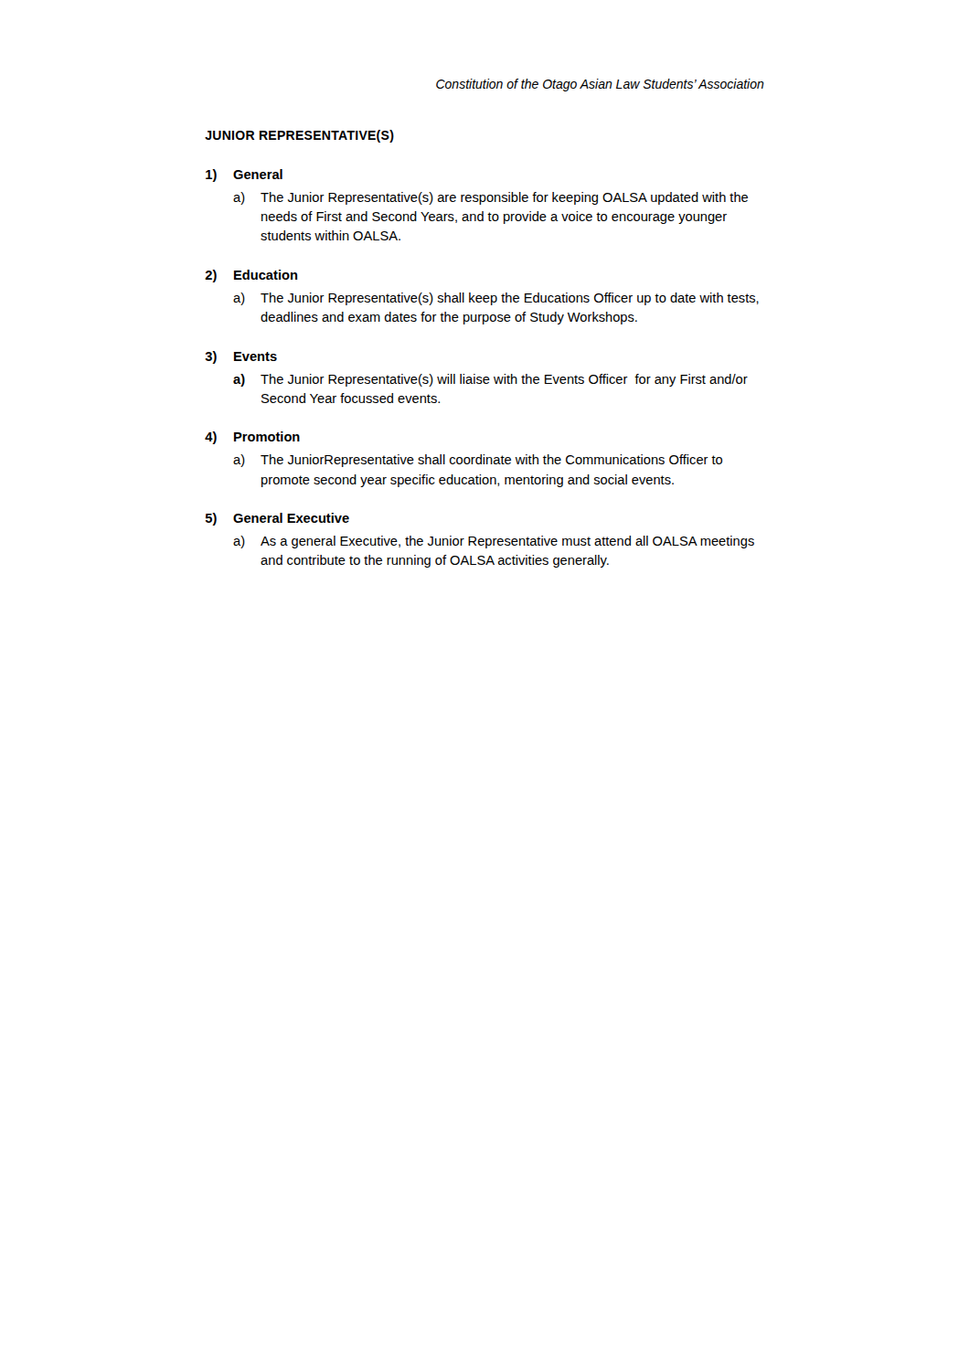Constitution of the Otago Asian Law Students’ Association
JUNIOR REPRESENTATIVE(S)
1) General
a) The Junior Representative(s) are responsible for keeping OALSA updated with the needs of First and Second Years, and to provide a voice to encourage younger students within OALSA.
2) Education
a) The Junior Representative(s) shall keep the Educations Officer up to date with tests, deadlines and exam dates for the purpose of Study Workshops.
3) Events
a) The Junior Representative(s) will liaise with the Events Officer for any First and/or Second Year focussed events.
4) Promotion
a) The JuniorRepresentative shall coordinate with the Communications Officer to promote second year specific education, mentoring and social events.
5) General Executive
a) As a general Executive, the Junior Representative must attend all OALSA meetings and contribute to the running of OALSA activities generally.